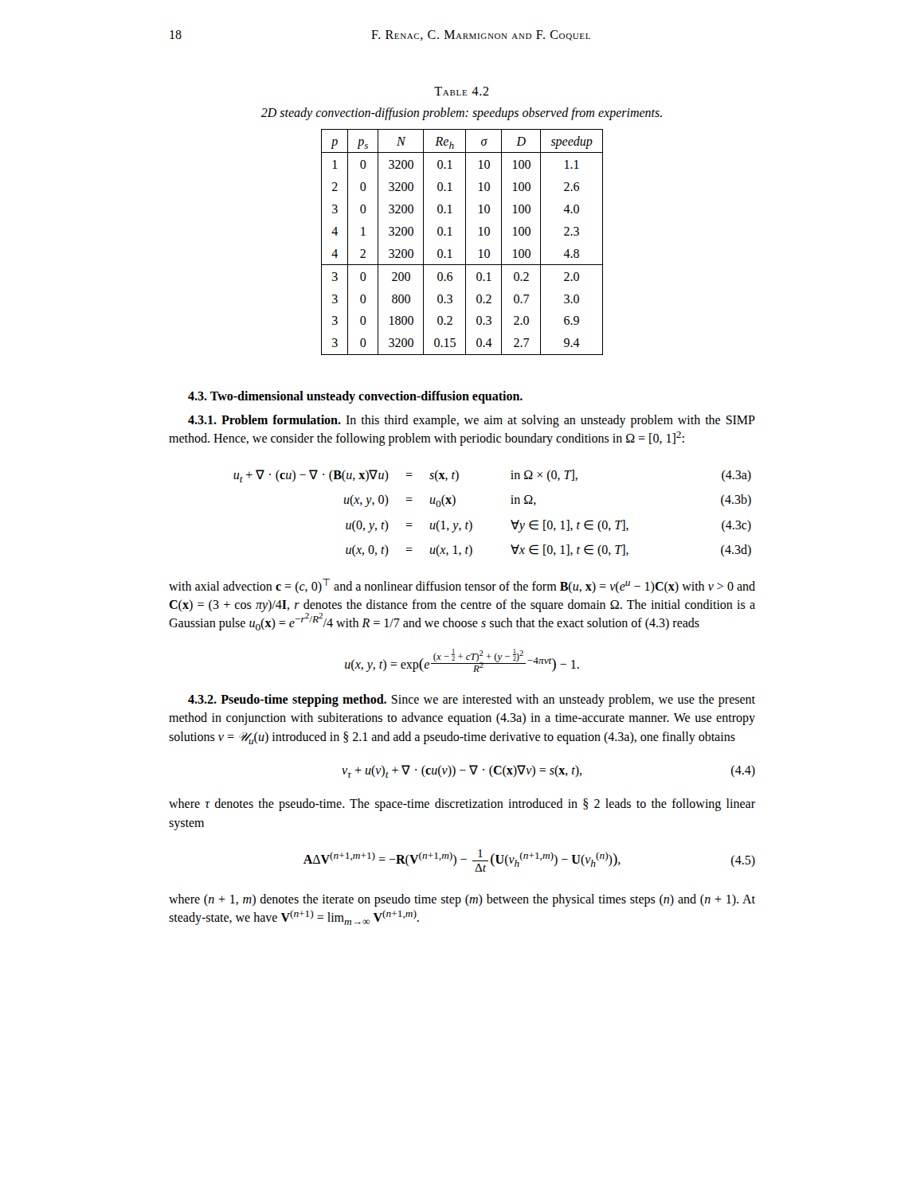18 F. Renac, C. Marmignon and F. Coquel
Table 4.2 2D steady convection-diffusion problem: speedups observed from experiments.
| p | p s | N | Re h | σ | D | speedup |
| --- | --- | --- | --- | --- | --- | --- |
| 1 | 0 | 3200 | 0.1 | 10 | 100 | 1.1 |
| 2 | 0 | 3200 | 0.1 | 10 | 100 | 2.6 |
| 3 | 0 | 3200 | 0.1 | 10 | 100 | 4.0 |
| 4 | 1 | 3200 | 0.1 | 10 | 100 | 2.3 |
| 4 | 2 | 3200 | 0.1 | 10 | 100 | 4.8 |
| 3 | 0 | 200 | 0.6 | 0.1 | 0.2 | 2.0 |
| 3 | 0 | 800 | 0.3 | 0.2 | 0.7 | 3.0 |
| 3 | 0 | 1800 | 0.2 | 0.3 | 2.0 | 6.9 |
| 3 | 0 | 3200 | 0.15 | 0.4 | 2.7 | 9.4 |
4.3. Two-dimensional unsteady convection-diffusion equation.
4.3.1. Problem formulation. In this third example, we aim at solving an unsteady problem with the SIMP method. Hence, we consider the following problem with periodic boundary conditions in Ω = [0, 1]2:
| u t + ∇ · ( c u ) − ∇ · ( B ( u , x )∇ u ) | = | s ( x , t ) | in Ω × (0, T ], | (4.3a) |
| u ( x , y , 0) | = | u 0 ( x ) | in Ω, | (4.3b) |
| u (0, y , t ) | = | u (1, y , t ) | ∀ y ∈ [0, 1], t ∈ (0, T ], | (4.3c) |
| u ( x , 0, t ) | = | u ( x , 1, t ) | ∀ x ∈ [0, 1], t ∈ (0, T ], | (4.3d) |
with axial advection c = (c, 0)⊤ and a nonlinear diffusion tensor of the form B(u, x) = ν(eu − 1)C(x) with ν > 0 and C(x) = (3 + cos πy)/4I, r denotes the distance from the centre of the square domain Ω. The initial condition is a Gaussian pulse u0(x) = e−r2/R2/4 with R = 1/7 and we choose s such that the exact solution of (4.3) reads
u(x, y, t) = exp(e(x − 12 + cT)2 + (y − 12)2 R2−4πνt) − 1.
4.3.2. Pseudo-time stepping method. Since we are interested with an unsteady problem, we use the present method in conjunction with subiterations to advance equation (4.3a) in a time-accurate manner. We use entropy solutions v = 𝒰u(u) introduced in § 2.1 and add a pseudo-time derivative to equation (4.3a), one finally obtains
vτ + u(v)t + ∇ · (cu(v)) − ∇ · (C(x)∇v) = s(x, t), (4.4)
where τ denotes the pseudo-time. The space-time discretization introduced in § 2 leads to the following linear system
AΔV(n+1,m+1) = −R(V(n+1,m)) − 1 Δt(U(vh(n+1,m)) − U(vh(n))), (4.5)
where (n + 1, m) denotes the iterate on pseudo time step (m) between the physical times steps (n) and (n + 1). At steady-state, we have V(n+1) = limm→∞ V(n+1,m).